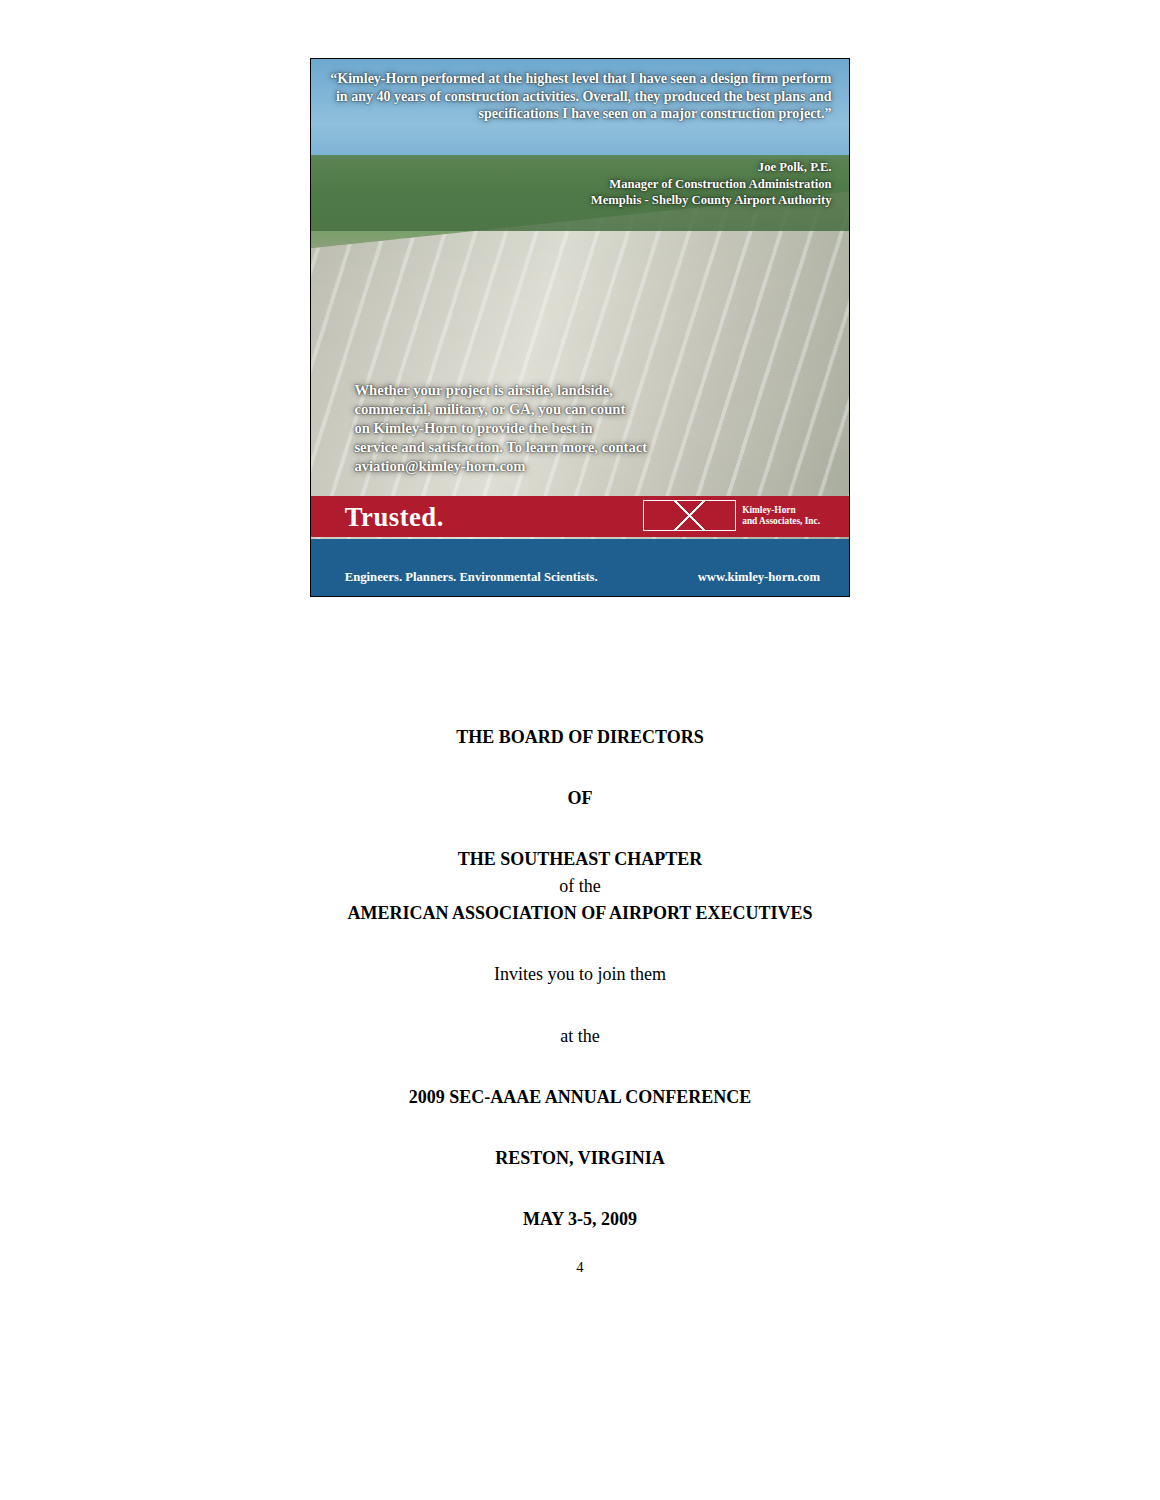“Kimley-Horn performed at the highest level that I have seen a design firm perform in any 40 years of construction activities. Overall, they produced the best plans and specifications I have seen on a major construction project.”
Joe Polk, P.E.
Manager of Construction Administration
Memphis - Shelby County Airport Authority
Whether your project is airside, landside,
commercial, military, or GA, you can count
on Kimley-Horn to provide the best in
service and satisfaction. To learn more, contact
aviation@kimley-horn.com
Trusted.
Kimley-Horn
and Associates, Inc.
Engineers. Planners. Environmental Scientists.
www.kimley-horn.com
THE BOARD OF DIRECTORS
OF
THE SOUTHEAST CHAPTER
of the
AMERICAN ASSOCIATION OF AIRPORT EXECUTIVES
Invites you to join them
at the
2009 SEC-AAAE ANNUAL CONFERENCE
RESTON, VIRGINIA
MAY 3-5, 2009
4